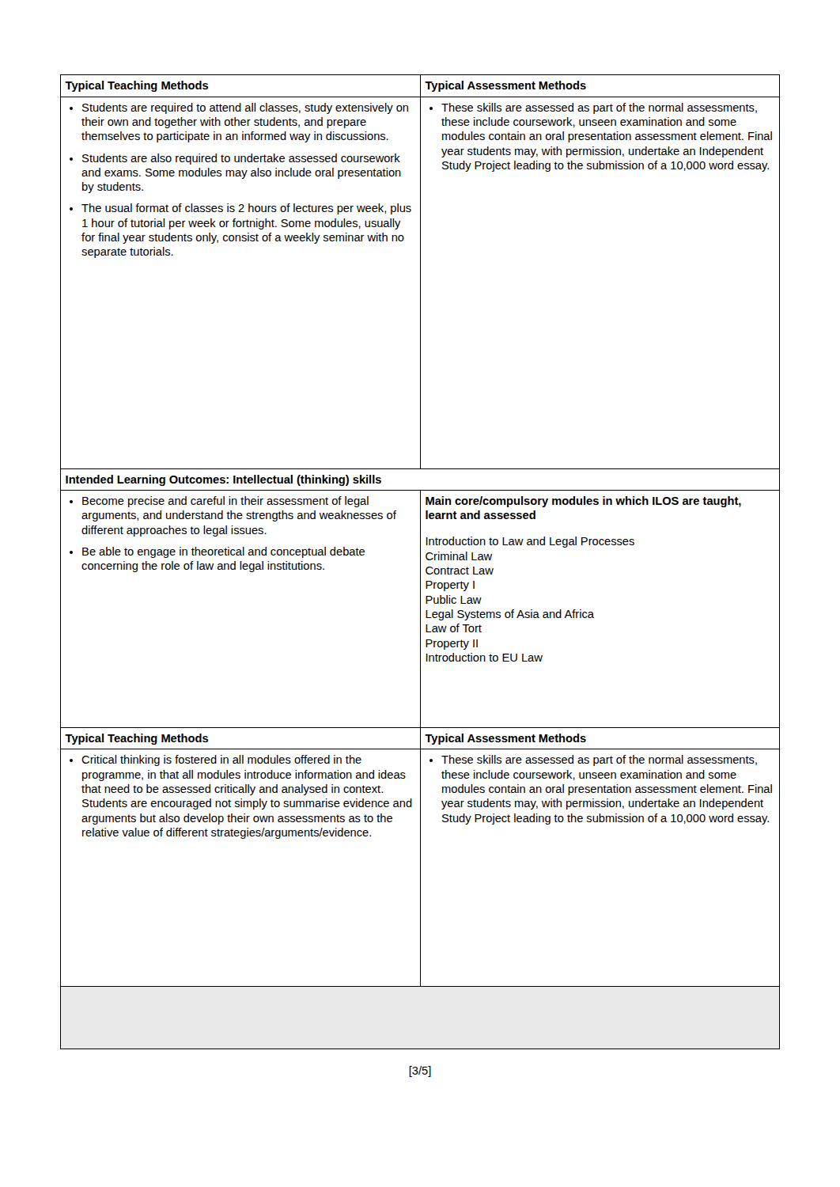| Typical Teaching Methods | Typical Assessment Methods |
| --- | --- |
| Students are required to attend all classes, study extensively on their own and together with other students, and prepare themselves to participate in an informed way in discussions. Students are also required to undertake assessed coursework and exams. Some modules may also include oral presentation by students. The usual format of classes is 2 hours of lectures per week, plus 1 hour of tutorial per week or fortnight. Some modules, usually for final year students only, consist of a weekly seminar with no separate tutorials. | These skills are assessed as part of the normal assessments, these include coursework, unseen examination and some modules contain an oral presentation assessment element. Final year students may, with permission, undertake an Independent Study Project leading to the submission of a 10,000 word essay. |
| Intended Learning Outcomes: Intellectual (thinking) skills |
| Become precise and careful in their assessment of legal arguments, and understand the strengths and weaknesses of different approaches to legal issues. Be able to engage in theoretical and conceptual debate concerning the role of law and legal institutions. | Main core/compulsory modules in which ILOS are taught, learnt and assessed Introduction to Law and Legal Processes Criminal Law Contract Law Property I Public Law Legal Systems of Asia and Africa Law of Tort Property II Introduction to EU Law |
| Typical Teaching Methods | Typical Assessment Methods |
| Critical thinking is fostered in all modules offered in the programme, in that all modules introduce information and ideas that need to be assessed critically and analysed in context. Students are encouraged not simply to summarise evidence and arguments but also develop their own assessments as to the relative value of different strategies/arguments/evidence. | These skills are assessed as part of the normal assessments, these include coursework, unseen examination and some modules contain an oral presentation assessment element. Final year students may, with permission, undertake an Independent Study Project leading to the submission of a 10,000 word essay. |
[3/5]